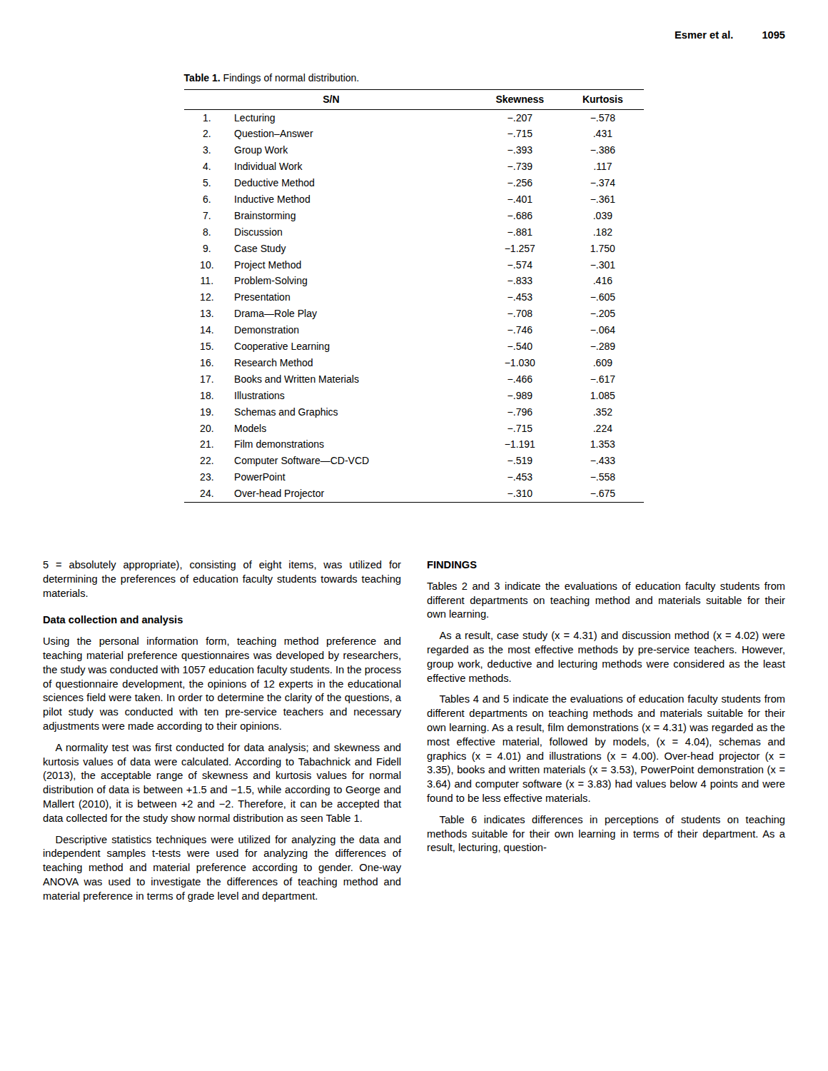Esmer et al. 1095
Table 1. Findings of normal distribution.
| S/N | Skewness | Kurtosis |
| --- | --- | --- |
| 1. | Lecturing | −.207 | −.578 |
| 2. | Question–Answer | −.715 | .431 |
| 3. | Group Work | −.393 | −.386 |
| 4. | Individual Work | −.739 | .117 |
| 5. | Deductive Method | −.256 | −.374 |
| 6. | Inductive Method | −.401 | −.361 |
| 7. | Brainstorming | −.686 | .039 |
| 8. | Discussion | −.881 | .182 |
| 9. | Case Study | −1.257 | 1.750 |
| 10. | Project Method | −.574 | −.301 |
| 11. | Problem-Solving | −.833 | .416 |
| 12. | Presentation | −.453 | −.605 |
| 13. | Drama—Role Play | −.708 | −.205 |
| 14. | Demonstration | −.746 | −.064 |
| 15. | Cooperative Learning | −.540 | −.289 |
| 16. | Research Method | −1.030 | .609 |
| 17. | Books and Written Materials | −.466 | −.617 |
| 18. | Illustrations | −.989 | 1.085 |
| 19. | Schemas and Graphics | −.796 | .352 |
| 20. | Models | −.715 | .224 |
| 21. | Film demonstrations | −1.191 | 1.353 |
| 22. | Computer Software—CD-VCD | −.519 | −.433 |
| 23. | PowerPoint | −.453 | −.558 |
| 24. | Over-head Projector | −.310 | −.675 |
5 = absolutely appropriate), consisting of eight items, was utilized for determining the preferences of education faculty students towards teaching materials.
Data collection and analysis
Using the personal information form, teaching method preference and teaching material preference questionnaires was developed by researchers, the study was conducted with 1057 education faculty students. In the process of questionnaire development, the opinions of 12 experts in the educational sciences field were taken. In order to determine the clarity of the questions, a pilot study was conducted with ten pre-service teachers and necessary adjustments were made according to their opinions.
A normality test was first conducted for data analysis; and skewness and kurtosis values of data were calculated. According to Tabachnick and Fidell (2013), the acceptable range of skewness and kurtosis values for normal distribution of data is between +1.5 and −1.5, while according to George and Mallert (2010), it is between +2 and −2. Therefore, it can be accepted that data collected for the study show normal distribution as seen Table 1.
Descriptive statistics techniques were utilized for analyzing the data and independent samples t-tests were used for analyzing the differences of teaching method and material preference according to gender. One-way ANOVA was used to investigate the differences of teaching method and material preference in terms of grade level and department.
FINDINGS
Tables 2 and 3 indicate the evaluations of education faculty students from different departments on teaching method and materials suitable for their own learning.
As a result, case study (x = 4.31) and discussion method (x = 4.02) were regarded as the most effective methods by pre-service teachers. However, group work, deductive and lecturing methods were considered as the least effective methods.
Tables 4 and 5 indicate the evaluations of education faculty students from different departments on teaching methods and materials suitable for their own learning. As a result, film demonstrations (x = 4.31) was regarded as the most effective material, followed by models, (x = 4.04), schemas and graphics (x = 4.01) and illustrations (x = 4.00). Over-head projector (x = 3.35), books and written materials (x = 3.53), PowerPoint demonstration (x = 3.64) and computer software (x = 3.83) had values below 4 points and were found to be less effective materials.
Table 6 indicates differences in perceptions of students on teaching methods suitable for their own learning in terms of their department. As a result, lecturing, question-